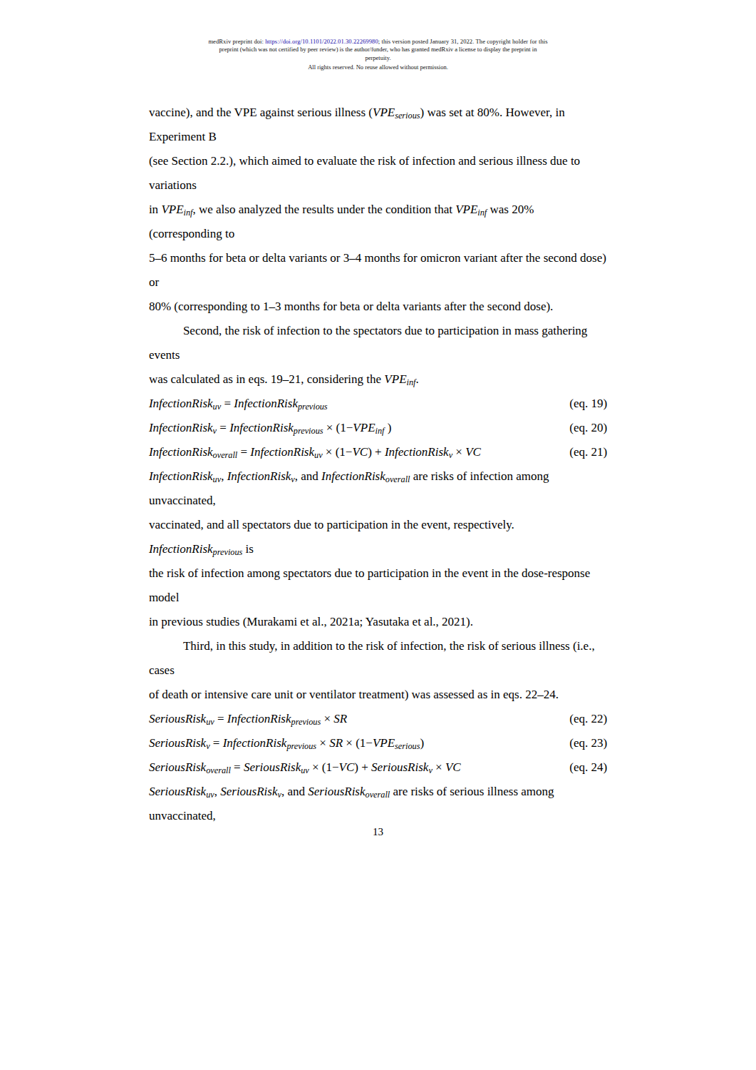medRxiv preprint doi: https://doi.org/10.1101/2022.01.30.22269980; this version posted January 31, 2022. The copyright holder for this
preprint (which was not certified by peer review) is the author/funder, who has granted medRxiv a license to display the preprint in
perpetuity.
All rights reserved. No reuse allowed without permission.
vaccine), and the VPE against serious illness (VPEserious) was set at 80%. However, in Experiment B
(see Section 2.2.), which aimed to evaluate the risk of infection and serious illness due to variations
in VPEinf, we also analyzed the results under the condition that VPEinf was 20% (corresponding to
5–6 months for beta or delta variants or 3–4 months for omicron variant after the second dose) or
80% (corresponding to 1–3 months for beta or delta variants after the second dose).
Second, the risk of infection to the spectators due to participation in mass gathering events
was calculated as in eqs. 19–21, considering the VPEinf.
InfectionRiskuv = InfectionRiskprevious (eq. 19)
InfectionRiskv = InfectionRiskprevious × (1−VPEinf ) (eq. 20)
InfectionRiskoverall = InfectionRiskuv × (1−VC) + InfectionRiskv × VC (eq. 21)
InfectionRiskuv, InfectionRiskv, and InfectionRiskoverall are risks of infection among unvaccinated,
vaccinated, and all spectators due to participation in the event, respectively. InfectionRiskprevious is
the risk of infection among spectators due to participation in the event in the dose-response model
in previous studies (Murakami et al., 2021a; Yasutaka et al., 2021).
Third, in this study, in addition to the risk of infection, the risk of serious illness (i.e., cases
of death or intensive care unit or ventilator treatment) was assessed as in eqs. 22–24.
SeriousRiskuv = InfectionRiskprevious × SR (eq. 22)
SeriousRiskv = InfectionRiskprevious × SR × (1−VPEserious) (eq. 23)
SeriousRiskoverall = SeriousRiskuv × (1−VC) + SeriousRiskv × VC (eq. 24)
SeriousRiskuv, SeriousRiskv, and SeriousRiskoverall are risks of serious illness among unvaccinated,
13